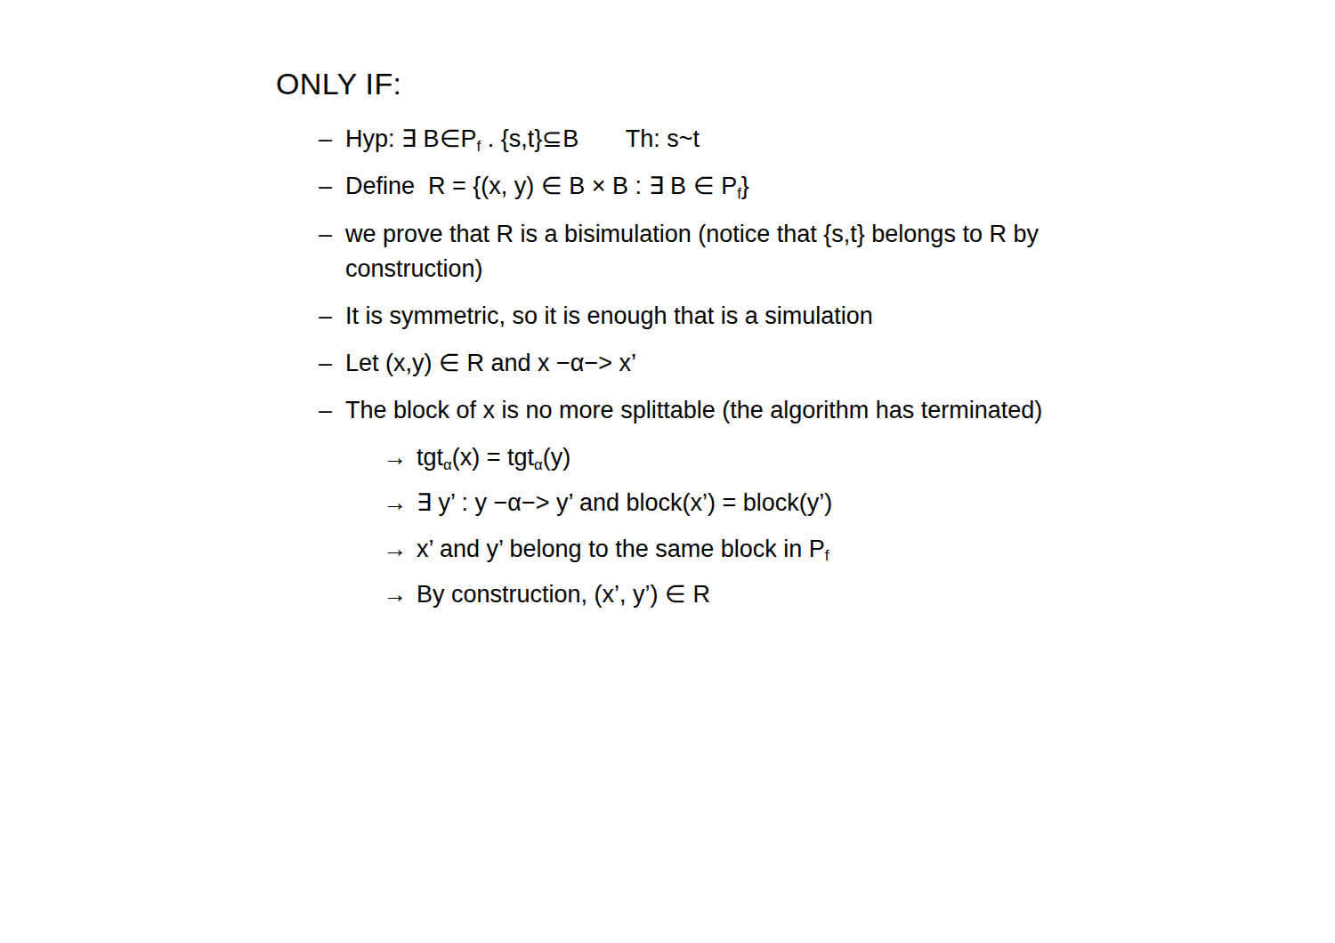ONLY IF:
Hyp: ∃ B∈Pf . {s,t}⊆B Th: s~t
Define R = {(x, y) ∈ B × B : ∃ B ∈ Pf}
we prove that R is a bisimulation (notice that {s,t} belongs to R by construction)
It is symmetric, so it is enough that is a simulation
Let (x,y) ∈ R and x −α−> x’
The block of x is no more splittable (the algorithm has terminated)
tgtα(x) = tgtα(y)
∃ y’ : y −α−> y’ and block(x’) = block(y’)
x’ and y’ belong to the same block in Pf
By construction, (x’, y’) ∈ R